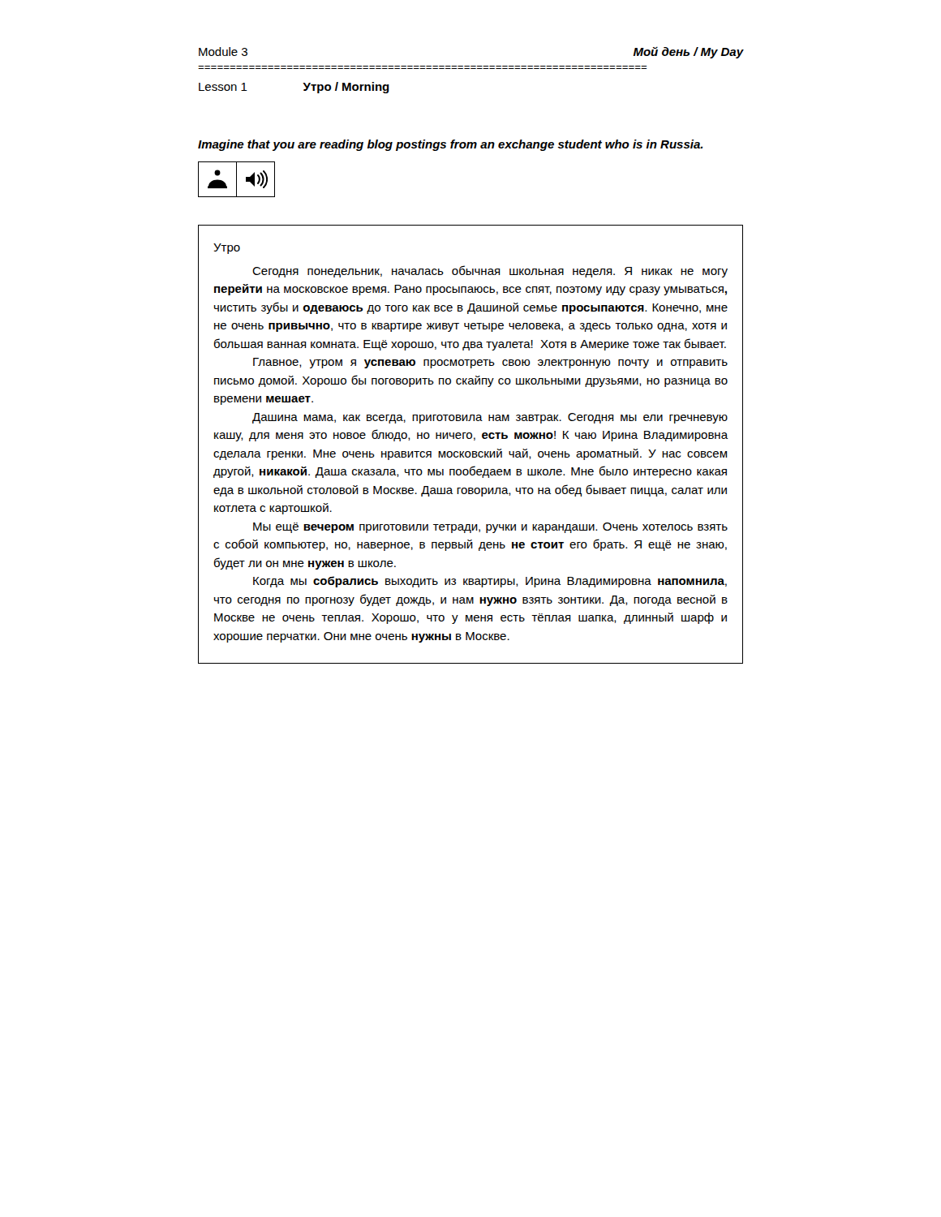Module 3
Мой день / My Day
=======================================================================
Lesson 1 Утро / Morning
Imagine that you are reading blog postings from an exchange student who is in Russia.
Утро
Сегодня понедельник, началась обычная школьная неделя. Я никак не могу перейти на московское время. Рано просыпаюсь, все спят, поэтому иду сразу умываться, чистить зубы и одеваюсь до того как все в Дашиной семье просыпаются. Конечно, мне не очень привычно, что в квартире живут четыре человека, а здесь только одна, хотя и большая ванная комната. Ещё хорошо, что два туалета! Хотя в Америке тоже так бывает.
Главное, утром я успеваю просмотреть свою электронную почту и отправить письмо домой. Хорошо бы поговорить по скайпу со школьными друзьями, но разница во времени мешает.
Дашина мама, как всегда, приготовила нам завтрак. Сегодня мы ели гречневую кашу, для меня это новое блюдо, но ничего, есть можно! К чаю Ирина Владимировна сделала гренки. Мне очень нравится московский чай, очень ароматный. У нас совсем другой, никакой. Даша сказала, что мы пообедаем в школе. Мне было интересно какая еда в школьной столовой в Москве. Даша говорила, что на обед бывает пицца, салат или котлета с картошкой.
Мы ещё вечером приготовили тетради, ручки и карандаши. Очень хотелось взять с собой компьютер, но, наверное, в первый день не стоит его брать. Я ещё не знаю, будет ли он мне нужен в школе.
Когда мы собрались выходить из квартиры, Ирина Владимировна напомнила, что сегодня по прогнозу будет дождь, и нам нужно взять зонтики. Да, погода весной в Москве не очень теплая. Хорошо, что у меня есть тёплая шапка, длинный шарф и хорошие перчатки. Они мне очень нужны в Москве.